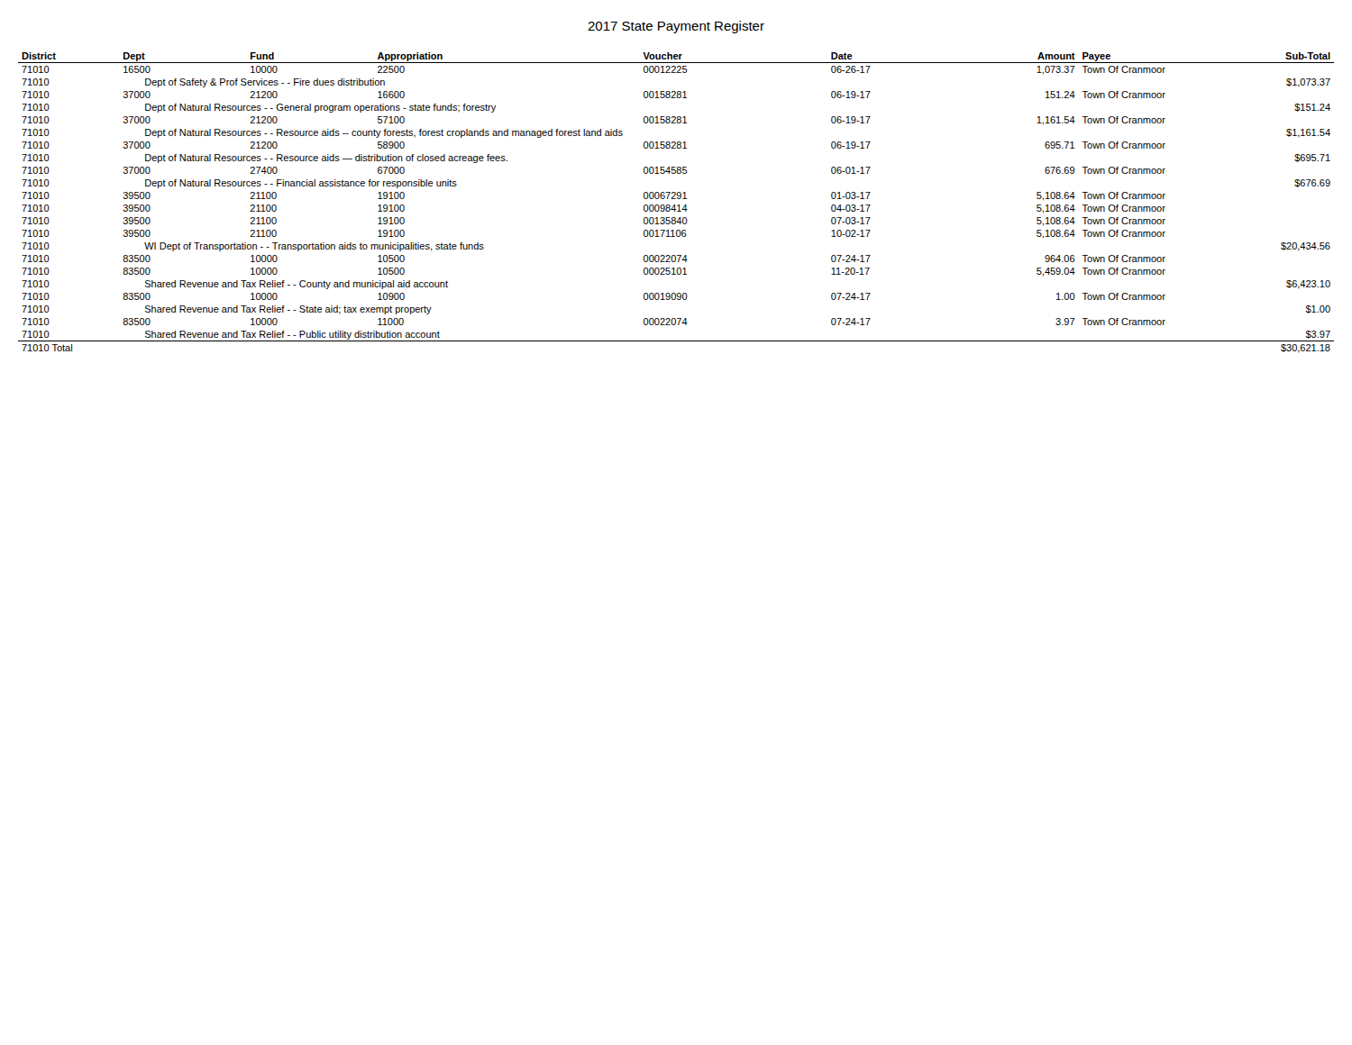2017 State Payment Register
| District | Dept | Fund | Appropriation | Voucher | Date | Amount | Payee | Sub-Total |
| --- | --- | --- | --- | --- | --- | --- | --- | --- |
| 71010 | 16500 | 10000 | 22500 | 00012225 | 06-26-17 | 1,073.37 | Town Of Cranmoor | |
| 71010 | Dept of Safety & Prof Services - - Fire dues distribution | | | $1,073.37 |
| 71010 | 37000 | 21200 | 16600 | 00158281 | 06-19-17 | 151.24 | Town Of Cranmoor | |
| 71010 | Dept of Natural Resources - - General program operations - state funds; forestry | | | $151.24 |
| 71010 | 37000 | 21200 | 57100 | 00158281 | 06-19-17 | 1,161.54 | Town Of Cranmoor | |
| 71010 | Dept of Natural Resources - - Resource aids -- county forests, forest croplands and managed forest land aids | | | $1,161.54 |
| 71010 | 37000 | 21200 | 58900 | 00158281 | 06-19-17 | 695.71 | Town Of Cranmoor | |
| 71010 | Dept of Natural Resources - - Resource aids — distribution of closed acreage fees. | | | $695.71 |
| 71010 | 37000 | 27400 | 67000 | 00154585 | 06-01-17 | 676.69 | Town Of Cranmoor | |
| 71010 | Dept of Natural Resources - - Financial assistance for responsible units | | | $676.69 |
| 71010 | 39500 | 21100 | 19100 | 00067291 | 01-03-17 | 5,108.64 | Town Of Cranmoor | |
| 71010 | 39500 | 21100 | 19100 | 00098414 | 04-03-17 | 5,108.64 | Town Of Cranmoor | |
| 71010 | 39500 | 21100 | 19100 | 00135840 | 07-03-17 | 5,108.64 | Town Of Cranmoor | |
| 71010 | 39500 | 21100 | 19100 | 00171106 | 10-02-17 | 5,108.64 | Town Of Cranmoor | |
| 71010 | WI Dept of Transportation - - Transportation aids to municipalities, state funds | | | $20,434.56 |
| 71010 | 83500 | 10000 | 10500 | 00022074 | 07-24-17 | 964.06 | Town Of Cranmoor | |
| 71010 | 83500 | 10000 | 10500 | 00025101 | 11-20-17 | 5,459.04 | Town Of Cranmoor | |
| 71010 | Shared Revenue and Tax Relief - - County and municipal aid account | | | $6,423.10 |
| 71010 | 83500 | 10000 | 10900 | 00019090 | 07-24-17 | 1.00 | Town Of Cranmoor | |
| 71010 | Shared Revenue and Tax Relief - - State aid; tax exempt property | | | $1.00 |
| 71010 | 83500 | 10000 | 11000 | 00022074 | 07-24-17 | 3.97 | Town Of Cranmoor | |
| 71010 | Shared Revenue and Tax Relief - - Public utility distribution account | | | $3.97 |
| 71010 Total | | | | $30,621.18 |